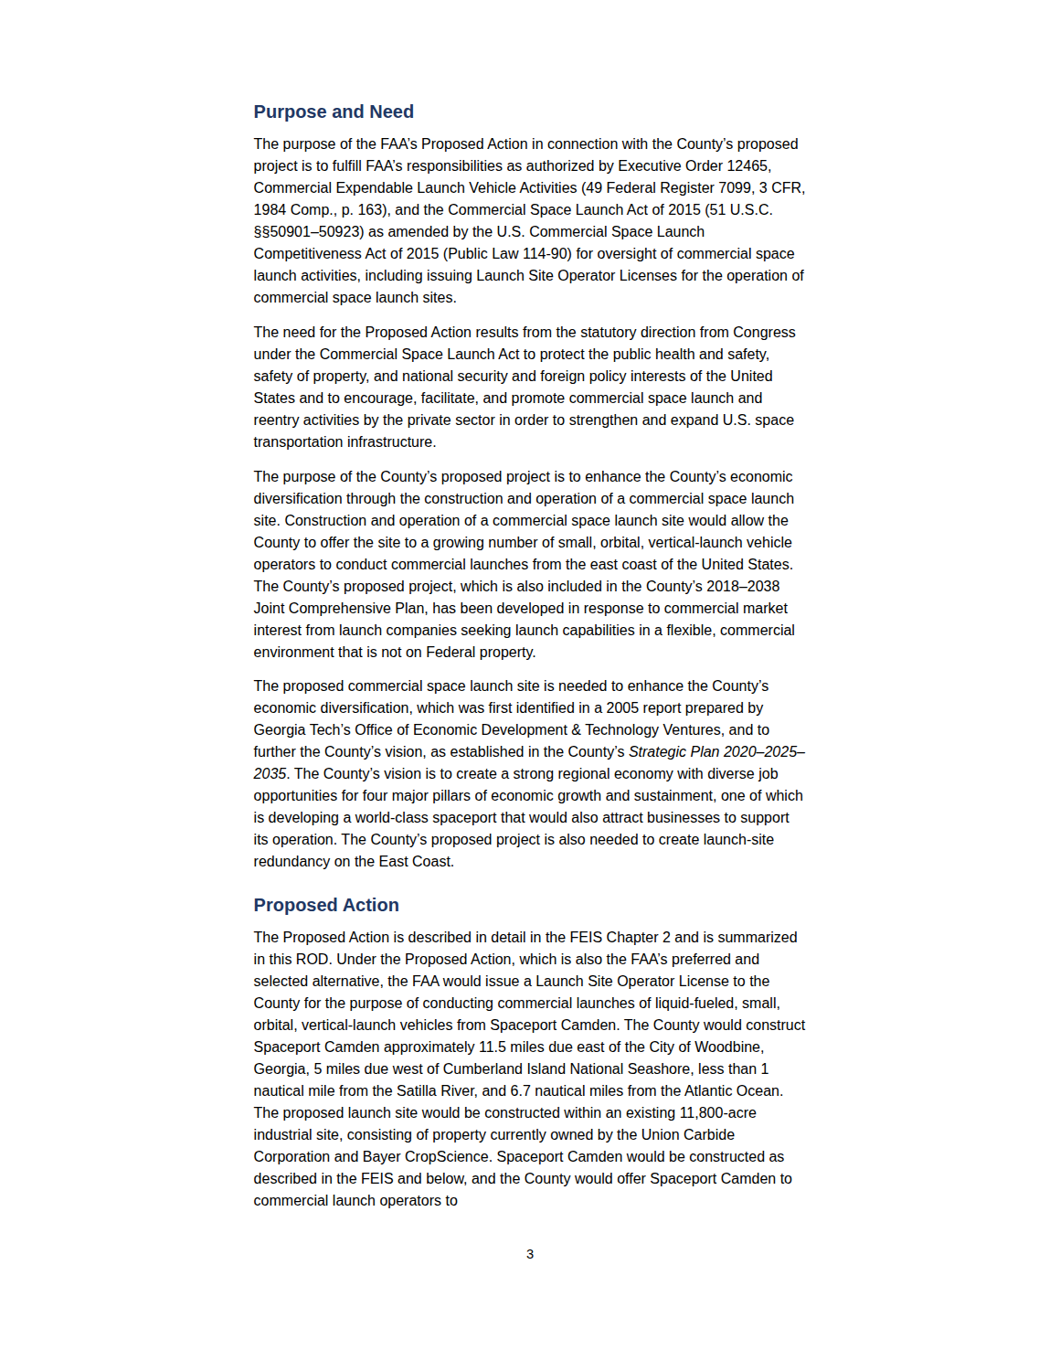Purpose and Need
The purpose of the FAA’s Proposed Action in connection with the County’s proposed project is to fulfill FAA’s responsibilities as authorized by Executive Order 12465, Commercial Expendable Launch Vehicle Activities (49 Federal Register 7099, 3 CFR, 1984 Comp., p. 163), and the Commercial Space Launch Act of 2015 (51 U.S.C. §§50901–50923) as amended by the U.S. Commercial Space Launch Competitiveness Act of 2015 (Public Law 114-90) for oversight of commercial space launch activities, including issuing Launch Site Operator Licenses for the operation of commercial space launch sites.
The need for the Proposed Action results from the statutory direction from Congress under the Commercial Space Launch Act to protect the public health and safety, safety of property, and national security and foreign policy interests of the United States and to encourage, facilitate, and promote commercial space launch and reentry activities by the private sector in order to strengthen and expand U.S. space transportation infrastructure.
The purpose of the County’s proposed project is to enhance the County’s economic diversification through the construction and operation of a commercial space launch site. Construction and operation of a commercial space launch site would allow the County to offer the site to a growing number of small, orbital, vertical-launch vehicle operators to conduct commercial launches from the east coast of the United States. The County’s proposed project, which is also included in the County’s 2018–2038 Joint Comprehensive Plan, has been developed in response to commercial market interest from launch companies seeking launch capabilities in a flexible, commercial environment that is not on Federal property.
The proposed commercial space launch site is needed to enhance the County’s economic diversification, which was first identified in a 2005 report prepared by Georgia Tech’s Office of Economic Development & Technology Ventures, and to further the County’s vision, as established in the County’s Strategic Plan 2020–2025–2035. The County’s vision is to create a strong regional economy with diverse job opportunities for four major pillars of economic growth and sustainment, one of which is developing a world-class spaceport that would also attract businesses to support its operation. The County’s proposed project is also needed to create launch-site redundancy on the East Coast.
Proposed Action
The Proposed Action is described in detail in the FEIS Chapter 2 and is summarized in this ROD. Under the Proposed Action, which is also the FAA’s preferred and selected alternative, the FAA would issue a Launch Site Operator License to the County for the purpose of conducting commercial launches of liquid-fueled, small, orbital, vertical-launch vehicles from Spaceport Camden. The County would construct Spaceport Camden approximately 11.5 miles due east of the City of Woodbine, Georgia, 5 miles due west of Cumberland Island National Seashore, less than 1 nautical mile from the Satilla River, and 6.7 nautical miles from the Atlantic Ocean. The proposed launch site would be constructed within an existing 11,800-acre industrial site, consisting of property currently owned by the Union Carbide Corporation and Bayer CropScience. Spaceport Camden would be constructed as described in the FEIS and below, and the County would offer Spaceport Camden to commercial launch operators to
3